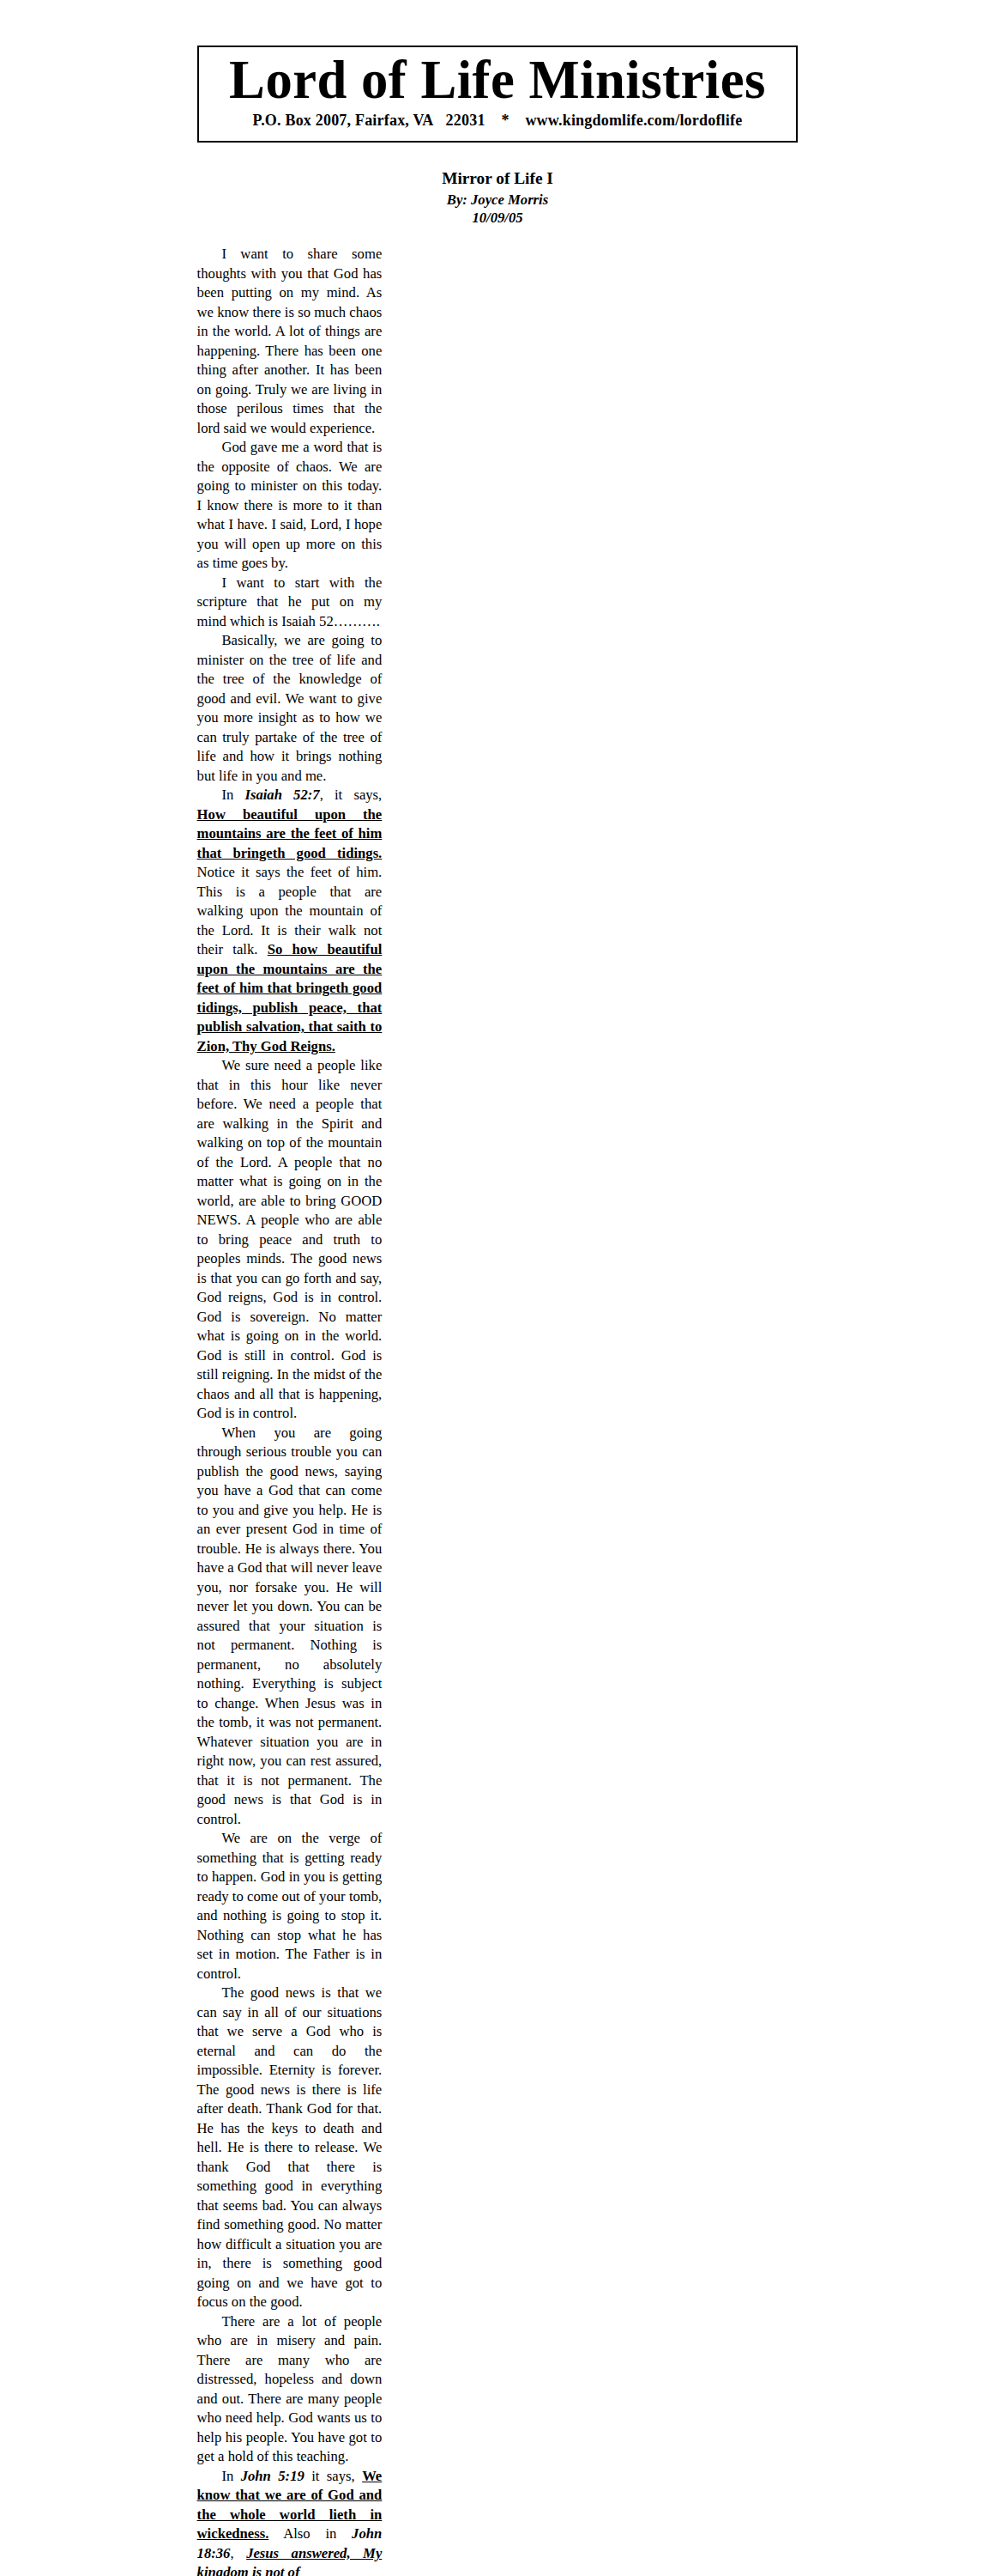Lord of Life Ministries
P.O. Box 2007, Fairfax, VA 22031 * www.kingdomlife.com/lordoflife
Mirror of Life I By: Joyce Morris 10/09/05
I want to share some thoughts with you that God has been putting on my mind. As we know there is so much chaos in the world. A lot of things are happening. There has been one thing after another. It has been on going. Truly we are living in those perilous times that the lord said we would experience.
God gave me a word that is the opposite of chaos. We are going to minister on this today. I know there is more to it than what I have. I said, Lord, I hope you will open up more on this as time goes by.
I want to start with the scripture that he put on my mind which is Isaiah 52……….
Basically, we are going to minister on the tree of life and the tree of the knowledge of good and evil. We want to give you more insight as to how we can truly partake of the tree of life and how it brings nothing but life in you and me.
In Isaiah 52:7, it says, How beautiful upon the mountains are the feet of him that bringeth good tidings. Notice it says the feet of him. This is a people that are walking upon the mountain of the Lord. It is their walk not their talk. So how beautiful upon the mountains are the feet of him that bringeth good tidings, publish peace, that publish salvation, that saith to Zion, Thy God Reigns.
We sure need a people like that in this hour like never before. We need a people that are walking in the Spirit and walking on top of the mountain of the Lord. A people that no matter what is going on in the world, are able to bring GOOD NEWS. A people who are able to bring peace and truth to peoples minds. The good news is that you can go forth and say, God reigns, God is in control. God is sovereign. No matter what is going on in the world. God is still in control. God is still reigning. In the midst of the chaos and all that is happening, God is in control.
When you are going through serious trouble you can publish the good news, saying you have a God that can come to you and give you help. He is an ever present God in time of trouble. He is always there. You have a God that will never leave you, nor forsake you. He will never let you down. You can be assured that your situation is not permanent. Nothing is permanent, no absolutely nothing. Everything is subject to change. When Jesus was in the tomb, it was not permanent. Whatever situation you are in right now, you can rest assured, that it is not permanent. The good news is that God is in control.
We are on the verge of something that is getting ready to happen. God in you is getting ready to come out of your tomb, and nothing is going to stop it. Nothing can stop what he has set in motion. The Father is in control.
The good news is that we can say in all of our situations that we serve a God who is eternal and can do the impossible. Eternity is forever. The good news is there is life after death. Thank God for that. He has the keys to death and hell. He is there to release. We thank God that there is something good in everything that seems bad. You can always find something good. No matter how difficult a situation you are in, there is something good going on and we have got to focus on the good.
There are a lot of people who are in misery and pain. There are many who are distressed, hopeless and down and out. There are many people who need help. God wants us to help his people. You have got to get a hold of this teaching.
In John 5:19 it says, We know that we are of God and the whole world lieth in wickedness. Also in John 18:36, Jesus answered, My kingdom is not of
Page 1 of 11 “Mirror of Life I”